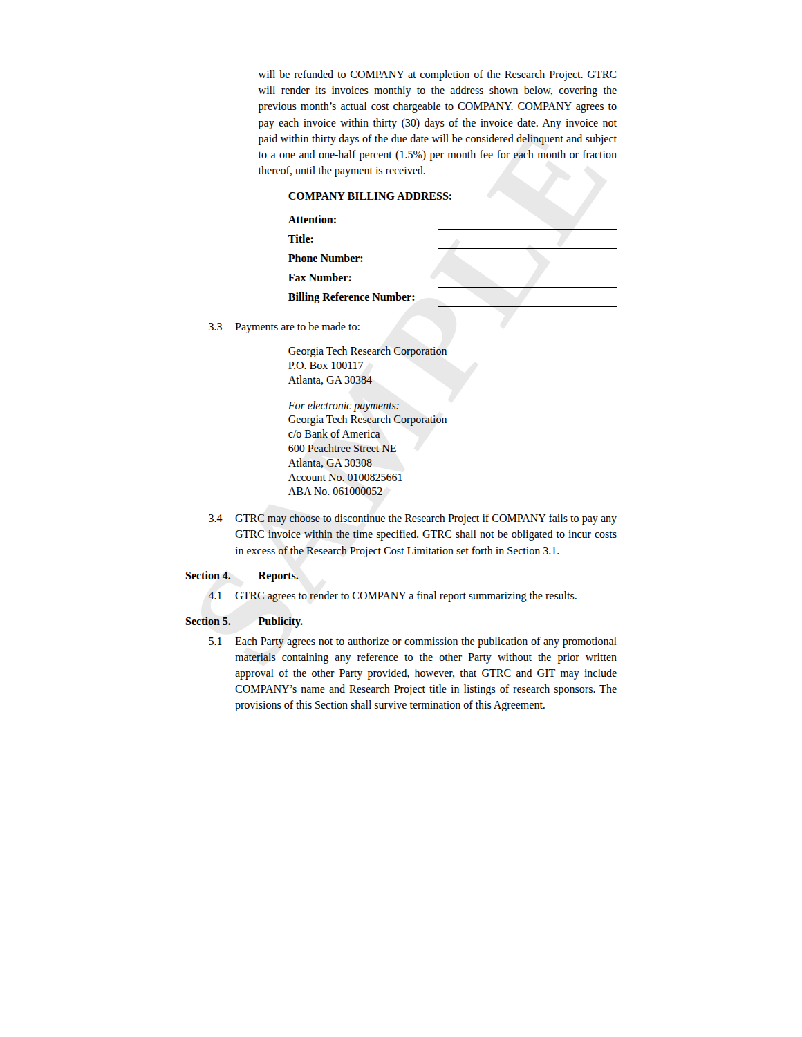SAMPLE
will be refunded to COMPANY at completion of the Research Project. GTRC will render its invoices monthly to the address shown below, covering the previous month’s actual cost chargeable to COMPANY. COMPANY agrees to pay each invoice within thirty (30) days of the invoice date. Any invoice not paid within thirty days of the due date will be considered delinquent and subject to a one and one-half percent (1.5%) per month fee for each month or fraction thereof, until the payment is received.
COMPANY BILLING ADDRESS:
| Attention: | |
| Title: | |
| Phone Number: | |
| Fax Number: | |
| Billing Reference Number: | |
3.3
Payments are to be made to:
Georgia Tech Research Corporation
P.O. Box 100117
Atlanta, GA 30384
For electronic payments:
Georgia Tech Research Corporation
c/o Bank of America
600 Peachtree Street NE
Atlanta, GA 30308
Account No. 0100825661
ABA No. 061000052
3.4
GTRC may choose to discontinue the Research Project if COMPANY fails to pay any GTRC invoice within the time specified. GTRC shall not be obligated to incur costs in excess of the Research Project Cost Limitation set forth in Section 3.1.
Section 4.
Reports.
4.1
GTRC agrees to render to COMPANY a final report summarizing the results.
Section 5.
Publicity.
5.1
Each Party agrees not to authorize or commission the publication of any promotional materials containing any reference to the other Party without the prior written approval of the other Party provided, however, that GTRC and GIT may include COMPANY’s name and Research Project title in listings of research sponsors. The provisions of this Section shall survive termination of this Agreement.